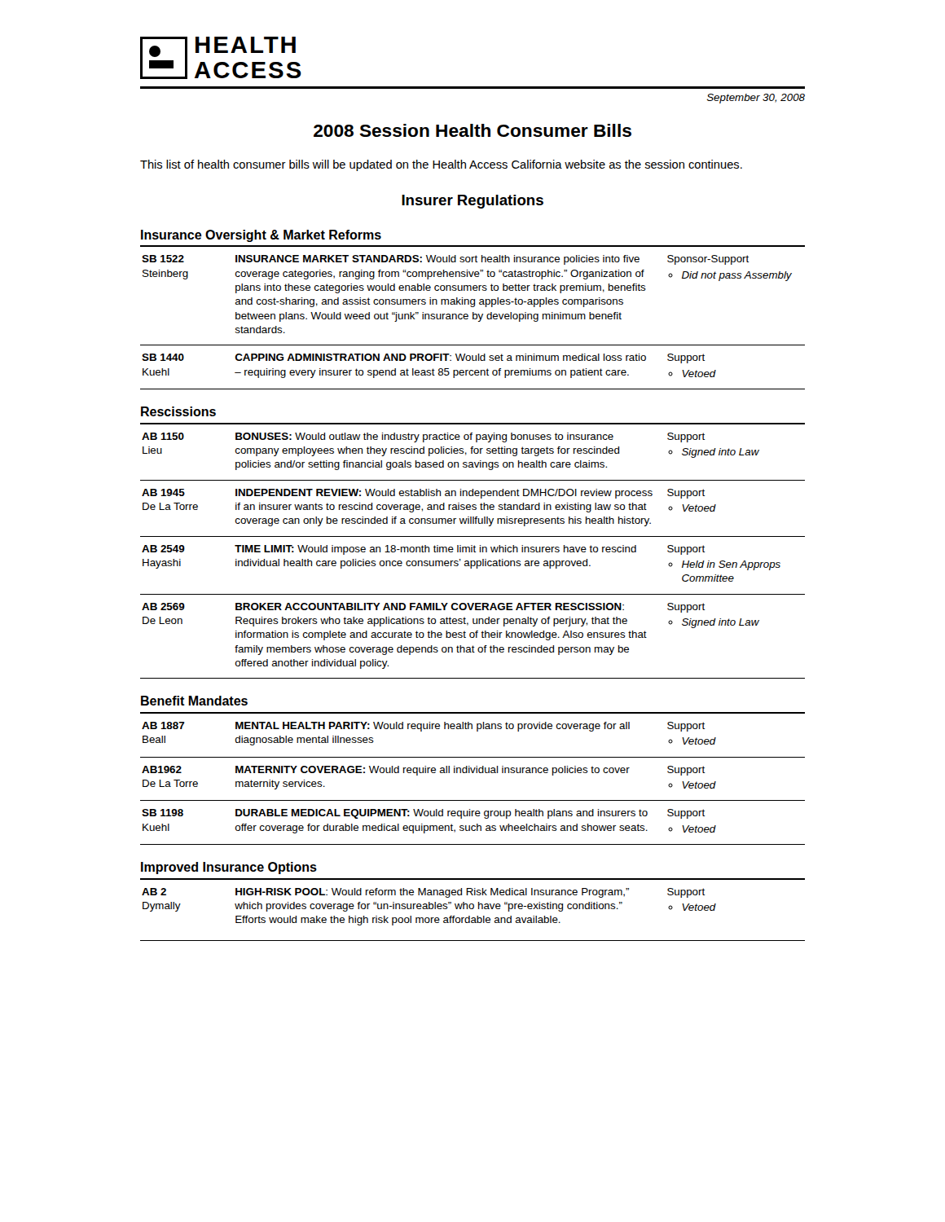HEALTH
ACCESS
September 30, 2008
2008 Session Health Consumer Bills
This list of health consumer bills will be updated on the Health Access California website as the session continues.
Insurer Regulations
Insurance Oversight & Market Reforms
| SB 1522 Steinberg | INSURANCE MARKET STANDARDS: Would sort health insurance policies into five coverage categories, ranging from “comprehensive” to “catastrophic.” Organization of plans into these categories would enable consumers to better track premium, benefits and cost-sharing, and assist consumers in making apples-to-apples comparisons between plans. Would weed out “junk” insurance by developing minimum benefit standards. | Sponsor-Support Did not pass Assembly |
| SB 1440 Kuehl | CAPPING ADMINISTRATION AND PROFIT : Would set a minimum medical loss ratio – requiring every insurer to spend at least 85 percent of premiums on patient care. | Support Vetoed |
Rescissions
| AB 1150 Lieu | BONUSES: Would outlaw the industry practice of paying bonuses to insurance company employees when they rescind policies, for setting targets for rescinded policies and/or setting financial goals based on savings on health care claims. | Support Signed into Law |
| AB 1945 De La Torre | INDEPENDENT REVIEW: Would establish an independent DMHC/DOI review process if an insurer wants to rescind coverage, and raises the standard in existing law so that coverage can only be rescinded if a consumer willfully misrepresents his health history. | Support Vetoed |
| AB 2549 Hayashi | TIME LIMIT: Would impose an 18-month time limit in which insurers have to rescind individual health care policies once consumers’ applications are approved. | Support Held in Sen Approps Committee |
| AB 2569 De Leon | BROKER ACCOUNTABILITY AND FAMILY COVERAGE AFTER RESCISSION : Requires brokers who take applications to attest, under penalty of perjury, that the information is complete and accurate to the best of their knowledge. Also ensures that family members whose coverage depends on that of the rescinded person may be offered another individual policy. | Support Signed into Law |
Benefit Mandates
| AB 1887 Beall | MENTAL HEALTH PARITY: Would require health plans to provide coverage for all diagnosable mental illnesses | Support Vetoed |
| AB1962 De La Torre | MATERNITY COVERAGE: Would require all individual insurance policies to cover maternity services. | Support Vetoed |
| SB 1198 Kuehl | DURABLE MEDICAL EQUIPMENT: Would require group health plans and insurers to offer coverage for durable medical equipment, such as wheelchairs and shower seats. | Support Vetoed |
Improved Insurance Options
| AB 2 Dymally | HIGH-RISK POOL : Would reform the Managed Risk Medical Insurance Program,” which provides coverage for “un-insureables” who have “pre-existing conditions.” Efforts would make the high risk pool more affordable and available. | Support Vetoed |